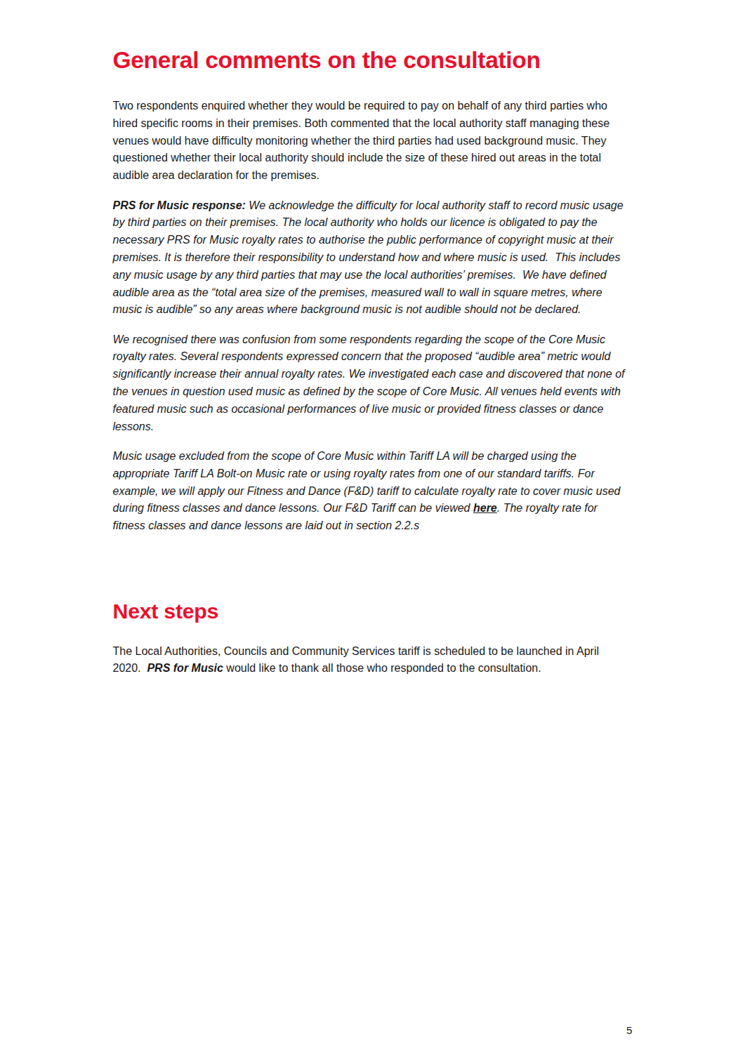General comments on the consultation
Two respondents enquired whether they would be required to pay on behalf of any third parties who hired specific rooms in their premises. Both commented that the local authority staff managing these venues would have difficulty monitoring whether the third parties had used background music. They questioned whether their local authority should include the size of these hired out areas in the total audible area declaration for the premises.
PRS for Music response: We acknowledge the difficulty for local authority staff to record music usage by third parties on their premises. The local authority who holds our licence is obligated to pay the necessary PRS for Music royalty rates to authorise the public performance of copyright music at their premises. It is therefore their responsibility to understand how and where music is used. This includes any music usage by any third parties that may use the local authorities’ premises. We have defined audible area as the “total area size of the premises, measured wall to wall in square metres, where music is audible” so any areas where background music is not audible should not be declared.
We recognised there was confusion from some respondents regarding the scope of the Core Music royalty rates. Several respondents expressed concern that the proposed “audible area” metric would significantly increase their annual royalty rates. We investigated each case and discovered that none of the venues in question used music as defined by the scope of Core Music. All venues held events with featured music such as occasional performances of live music or provided fitness classes or dance lessons.
Music usage excluded from the scope of Core Music within Tariff LA will be charged using the appropriate Tariff LA Bolt-on Music rate or using royalty rates from one of our standard tariffs. For example, we will apply our Fitness and Dance (F&D) tariff to calculate royalty rate to cover music used during fitness classes and dance lessons. Our F&D Tariff can be viewed here. The royalty rate for fitness classes and dance lessons are laid out in section 2.2.s
Next steps
The Local Authorities, Councils and Community Services tariff is scheduled to be launched in April 2020. PRS for Music would like to thank all those who responded to the consultation.
5